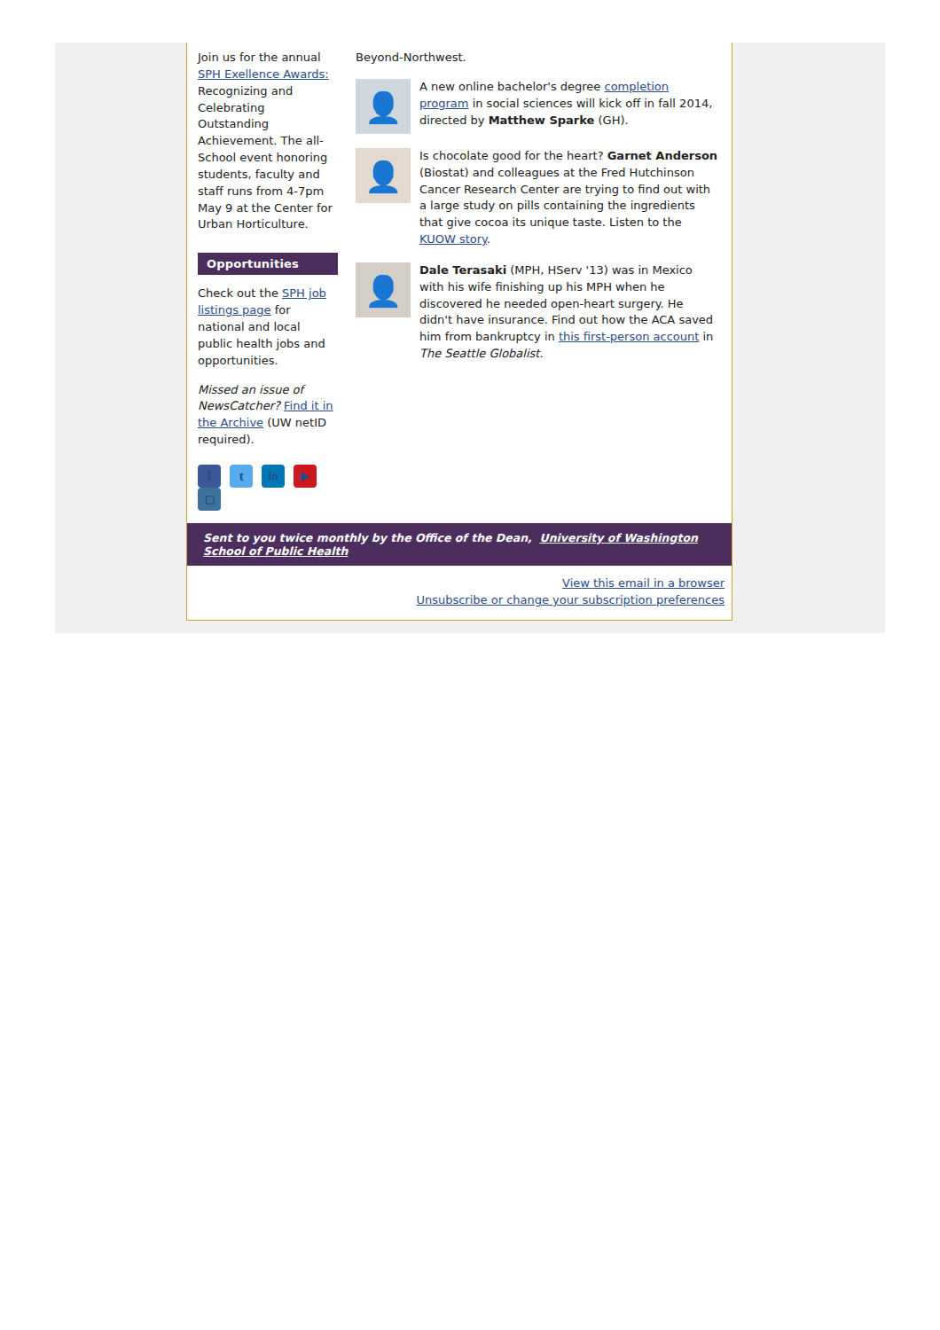Join us for the annual SPH Exellence Awards: Recognizing and Celebrating Outstanding Achievement. The all-School event honoring students, faculty and staff runs from 4-7pm May 9 at the Center for Urban Horticulture.
Opportunities
Check out the SPH job listings page for national and local public health jobs and opportunities.
Missed an issue of NewsCatcher? Find it in the Archive (UW netID required).
f t in ▶ ▢
Beyond-Northwest.
👤
A new online bachelor's degree completion program in social sciences will kick off in fall 2014, directed by Matthew Sparke (GH).
👤
Is chocolate good for the heart? Garnet Anderson (Biostat) and colleagues at the Fred Hutchinson Cancer Research Center are trying to find out with a large study on pills containing the ingredients that give cocoa its unique taste. Listen to the KUOW story.
👤
Dale Terasaki (MPH, HServ '13) was in Mexico with his wife finishing up his MPH when he discovered he needed open-heart surgery. He didn't have insurance. Find out how the ACA saved him from bankruptcy in this first-person account in The Seattle Globalist.
Sent to you twice monthly by the Office of the Dean, University of Washington School of Public Health
View this email in a browser
Unsubscribe or change your subscription preferences